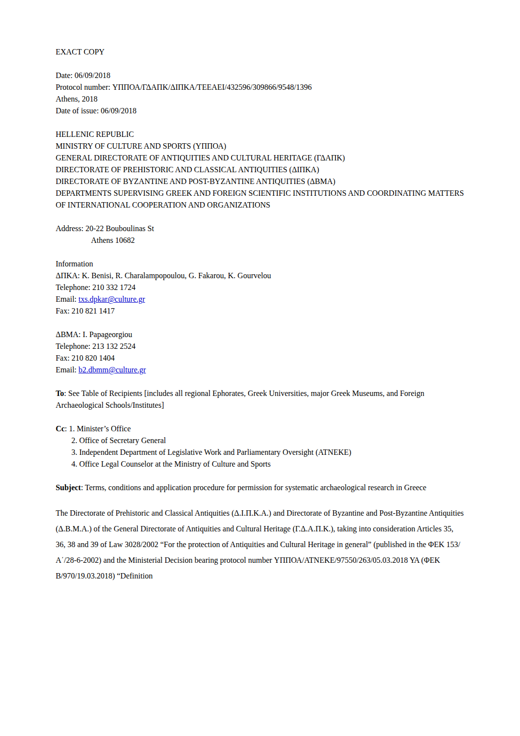EXACT COPY
Date: 06/09/2018
Protocol number: ΥΠΠΟΑ/ΓΔΑΠΚ/ΔΙΠΚΑ/ΤΕΕΑΕΙ/432596/309866/9548/1396
Athens, 2018
Date of issue: 06/09/2018
HELLENIC REPUBLIC
MINISTRY OF CULTURE AND SPORTS (ΥΠΠΟΑ)
GENERAL DIRECTORATE OF ANTIQUITIES AND CULTURAL HERITAGE (ΓΔΑΠΚ)
DIRECTORATE OF PREHISTORIC AND CLASSICAL ANTIQUITIES (ΔΙΠΚΑ)
DIRECTORATE OF BYZANTINE AND POST-BYZANTINE ANTIQUITIES (ΔΒΜΑ)
DEPARTMENTS SUPERVISING GREEK AND FOREIGN SCIENTIFIC INSTITUTIONS AND COORDINATING MATTERS OF INTERNATIONAL COOPERATION AND ORGANIZATIONS
Address: 20-22 Bouboulinas St
Athens 10682
Information
ΔΠΚΑ: K. Benisi, R. Charalampopoulou, G. Fakarou, K. Gourvelou
Telephone: 210 332 1724
Email: txs.dpkar@culture.gr
Fax: 210 821 1417
ΔΒΜΑ: I. Papageorgiou
Telephone: 213 132 2524
Fax: 210 820 1404
Email: b2.dbmm@culture.gr
To: See Table of Recipients [includes all regional Ephorates, Greek Universities, major Greek Museums, and Foreign Archaeological Schools/Institutes]
Cc: 1. Minister’s Office
2. Office of Secretary General
3. Independent Department of Legislative Work and Parliamentary Oversight (ATNEKE)
4. Office Legal Counselor at the Ministry of Culture and Sports
Subject: Terms, conditions and application procedure for permission for systematic archaeological research in Greece
The Directorate of Prehistoric and Classical Antiquities (Δ.Ι.Π.Κ.Α.) and Directorate of Byzantine and Post-Byzantine Antiquities (Δ.Β.Μ.Α.) of the General Directorate of Antiquities and Cultural Heritage (Γ.Δ.Α.Π.Κ.), taking into consideration Articles 35, 36, 38 and 39 of Law 3028/2002 “For the protection of Antiquities and Cultural Heritage in general” (published in the ΦΕΚ 153/Α΄/28-6-2002) and the Ministerial Decision bearing protocol number ΥΠΠΟΑ/ΑΤΝΕΚΕ/97550/263/05.03.2018 ΥΑ (ΦΕΚ Β/970/19.03.2018) “Definition